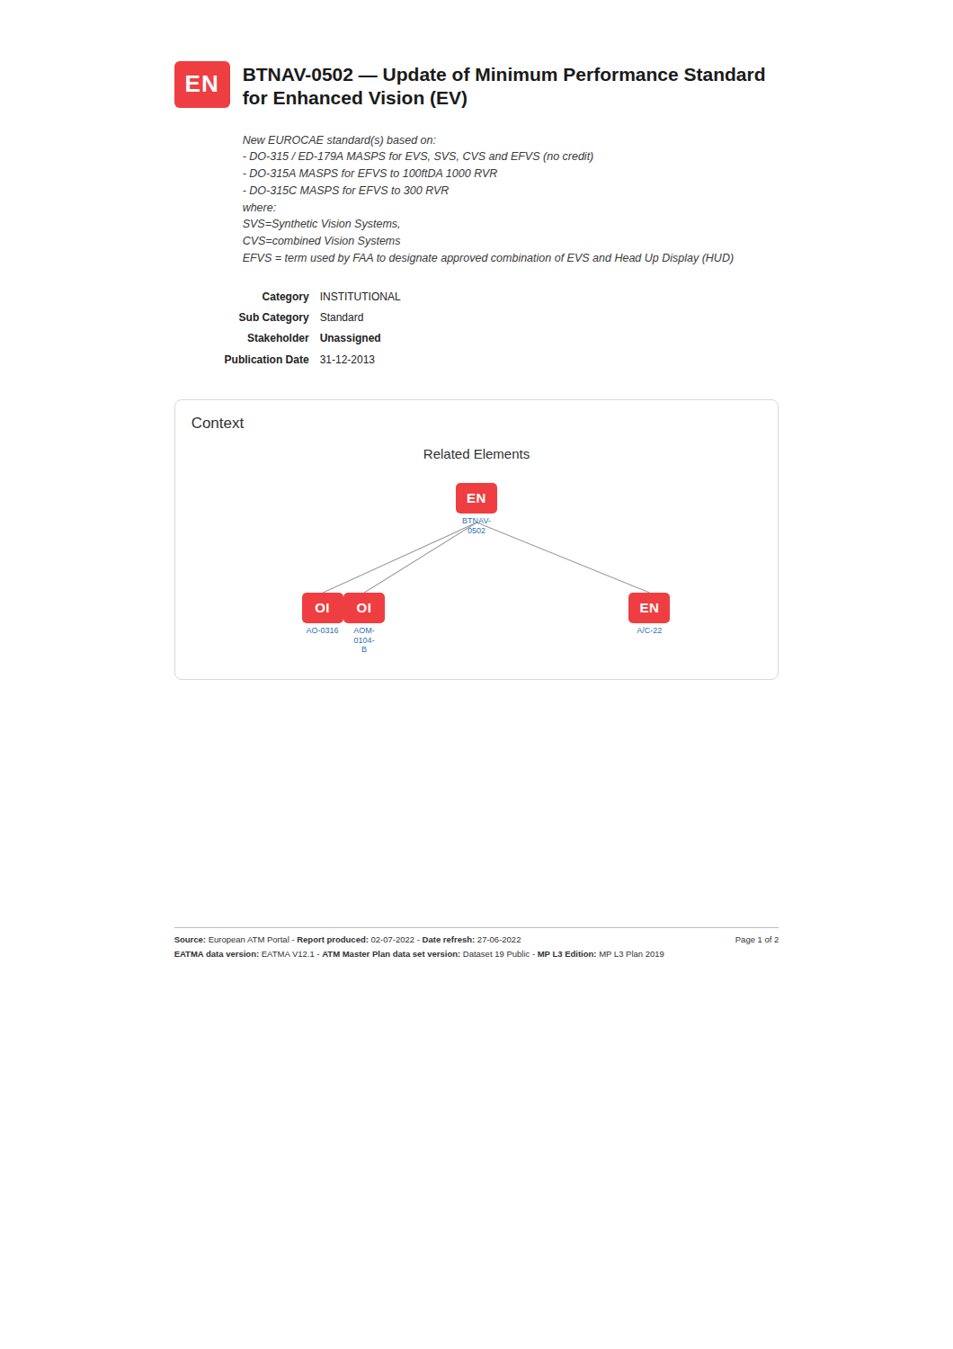EN
BTNAV-0502 — Update of Minimum Performance Standard
for Enhanced Vision (EV)
New EUROCAE standard(s) based on:
- DO-315 / ED-179A MASPS for EVS, SVS, CVS and EFVS (no credit)
- DO-315A MASPS for EFVS to 100ftDA 1000 RVR
- DO-315C MASPS for EFVS to 300 RVR
where:
SVS=Synthetic Vision Systems,
CVS=combined Vision Systems
EFVS = term used by FAA to designate approved combination of EVS and Head Up Display (HUD)
| Category | INSTITUTIONAL |
| Sub Category | Standard |
| Stakeholder | Unassigned |
| Publication Date | 31-12-2013 |
Context
Related Elements
EN
BTNAV-
0502
OI
AO-0316
OI
AOM-0104-
B
EN
A/C-22
Source: European ATM Portal - Report produced: 02-07-2022 - Date refresh: 27-06-2022
EATMA data version: EATMA V12.1 - ATM Master Plan data set version: Dataset 19 Public - MP L3 Edition: MP L3 Plan 2019
Page 1 of 2